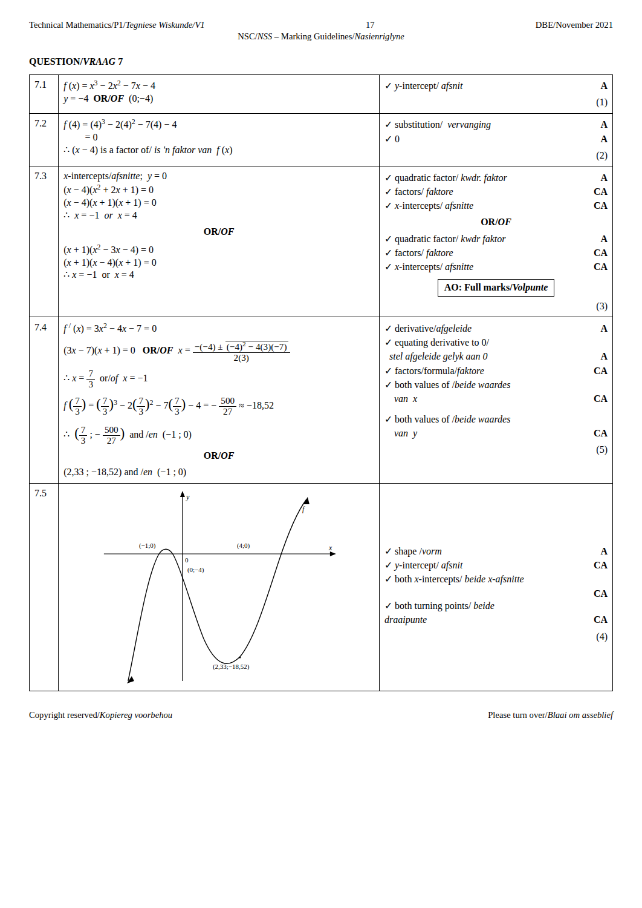Technical Mathematics/P1/Tegniese Wiskunde/V1
17
DBE/November 2021
NSC/NSS – Marking Guidelines/Nasienriglyne
QUESTION/VRAAG 7
| 7.1 | f ( x ) = x 3 − 2 x 2 − 7 x − 4 y = −4 OR/ OF (0;−4) | y -intercept/ afsnit A (1) |
| 7.2 | f (4) = (4) 3 − 2(4) 2 − 7(4) − 4 = 0 ∴ ( x − 4) is a factor of/ is 'n faktor van f ( x ) | substitution/ vervanging A 0 A (2) |
| 7.3 | x -intercepts/ afsnitte ; y = 0 ( x − 4)( x 2 + 2 x + 1) = 0 ( x − 4)( x + 1)( x + 1) = 0 ∴ x = −1 or x = 4 OR/ OF ( x + 1)( x 2 − 3 x − 4) = 0 ( x + 1)( x − 4)( x + 1) = 0 ∴ x = −1 or x = 4 | quadratic factor/ kwdr. faktor A factors/ faktore CA x -intercepts/ afsnitte CA OR/ OF quadratic factor/ kwdr faktor A factors/ faktore CA x -intercepts/ afsnitte CA AO: Full marks/ Volpunte (3) |
| 7.4 | f / ( x ) = 3 x 2 − 4 x − 7 = 0 (3 x − 7)( x + 1) = 0 OR/ OF x = −(−4) ± (−4) 2 − 4(3)(−7) 2(3) ∴ x = 7 3 or/ of x = −1 f ( 7 3 ) = ( 7 3 ) 3 − 2 ( 7 3 ) 2 − 7 ( 7 3 ) − 4 = − 500 27 ≈ −18,52 ∴ ( 7 3 ; − 500 27 ) and / en (−1 ; 0) OR/ OF (2,33 ; −18,52) and / en (−1 ; 0) | derivative/ afgeleide A equating derivative to 0/ stel afgeleide gelyk aan 0 A factors/formula/ faktore CA both values of / beide waardes van x CA both values of / beide waardes van y CA (5) |
| 7.5 | y x 0 f (−1;0) (4;0) (0;−4) (2,33;−18,52) | shape / vorm A y -intercept/ afsnit CA both x -intercepts/ beide x-afsnitte CA both turning points/ beide draaipunte CA (4) |
Copyright reserved/Kopiereg voorbehou
Please turn over/Blaai om asseblief